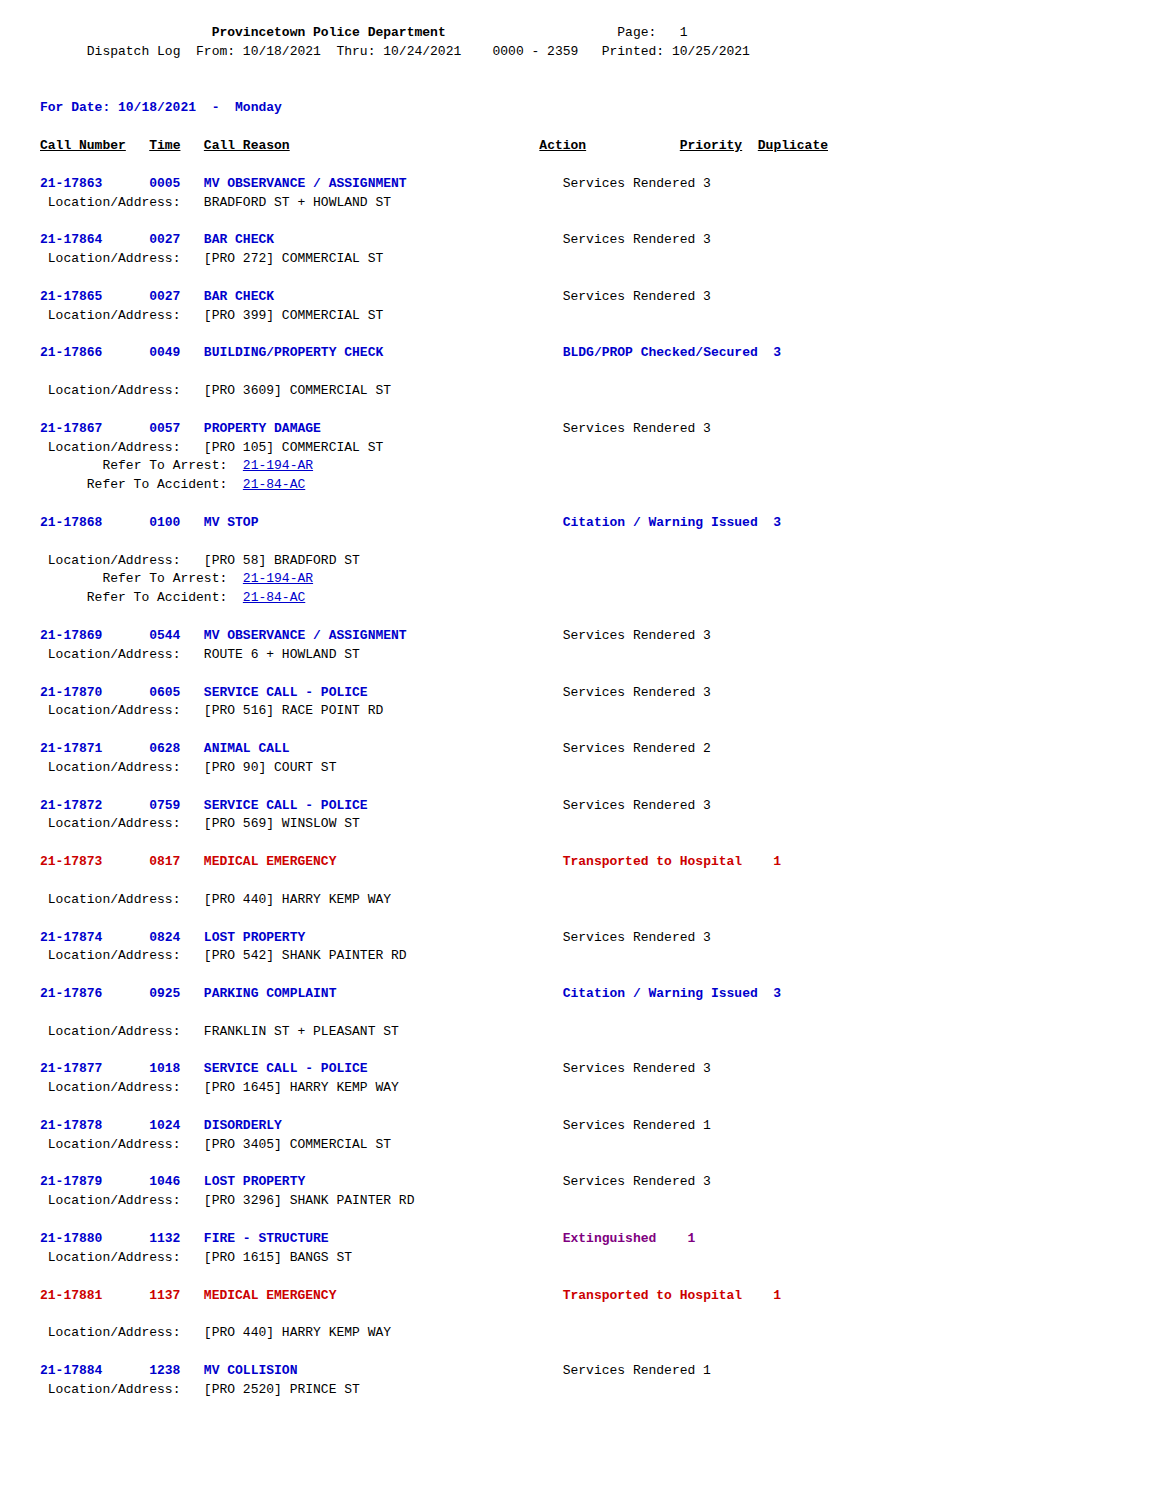Provincetown Police Department                      Page:   1
      Dispatch Log  From: 10/18/2021  Thru: 10/24/2021    0000 - 2359   Printed: 10/25/2021


For Date: 10/18/2021  -  Monday

Call Number   Time   Call Reason                                Action            Priority  Duplicate

21-17863      0005   MV OBSERVANCE / ASSIGNMENT                    Services Rendered 3
 Location/Address:   BRADFORD ST + HOWLAND ST

21-17864      0027   BAR CHECK                                     Services Rendered 3
 Location/Address:   [PRO 272] COMMERCIAL ST

21-17865      0027   BAR CHECK                                     Services Rendered 3
 Location/Address:   [PRO 399] COMMERCIAL ST

21-17866      0049   BUILDING/PROPERTY CHECK                       BLDG/PROP Checked/Secured  3

 Location/Address:   [PRO 3609] COMMERCIAL ST

21-17867      0057   PROPERTY DAMAGE                               Services Rendered 3
 Location/Address:   [PRO 105] COMMERCIAL ST
        Refer To Arrest:  21-194-AR
      Refer To Accident:  21-84-AC

21-17868      0100   MV STOP                                       Citation / Warning Issued  3

 Location/Address:   [PRO 58] BRADFORD ST
        Refer To Arrest:  21-194-AR
      Refer To Accident:  21-84-AC

21-17869      0544   MV OBSERVANCE / ASSIGNMENT                    Services Rendered 3
 Location/Address:   ROUTE 6 + HOWLAND ST

21-17870      0605   SERVICE CALL - POLICE                         Services Rendered 3
 Location/Address:   [PRO 516] RACE POINT RD

21-17871      0628   ANIMAL CALL                                   Services Rendered 2
 Location/Address:   [PRO 90] COURT ST

21-17872      0759   SERVICE CALL - POLICE                         Services Rendered 3
 Location/Address:   [PRO 569] WINSLOW ST

21-17873      0817   MEDICAL EMERGENCY                             Transported to Hospital    1

 Location/Address:   [PRO 440] HARRY KEMP WAY

21-17874      0824   LOST PROPERTY                                 Services Rendered 3
 Location/Address:   [PRO 542] SHANK PAINTER RD

21-17876      0925   PARKING COMPLAINT                             Citation / Warning Issued  3

 Location/Address:   FRANKLIN ST + PLEASANT ST

21-17877      1018   SERVICE CALL - POLICE                         Services Rendered 3
 Location/Address:   [PRO 1645] HARRY KEMP WAY

21-17878      1024   DISORDERLY                                    Services Rendered 1
 Location/Address:   [PRO 3405] COMMERCIAL ST

21-17879      1046   LOST PROPERTY                                 Services Rendered 3
 Location/Address:   [PRO 3296] SHANK PAINTER RD

21-17880      1132   FIRE - STRUCTURE                              Extinguished    1
 Location/Address:   [PRO 1615] BANGS ST

21-17881      1137   MEDICAL EMERGENCY                             Transported to Hospital    1

 Location/Address:   [PRO 440] HARRY KEMP WAY

21-17884      1238   MV COLLISION                                  Services Rendered 1
 Location/Address:   [PRO 2520] PRINCE ST